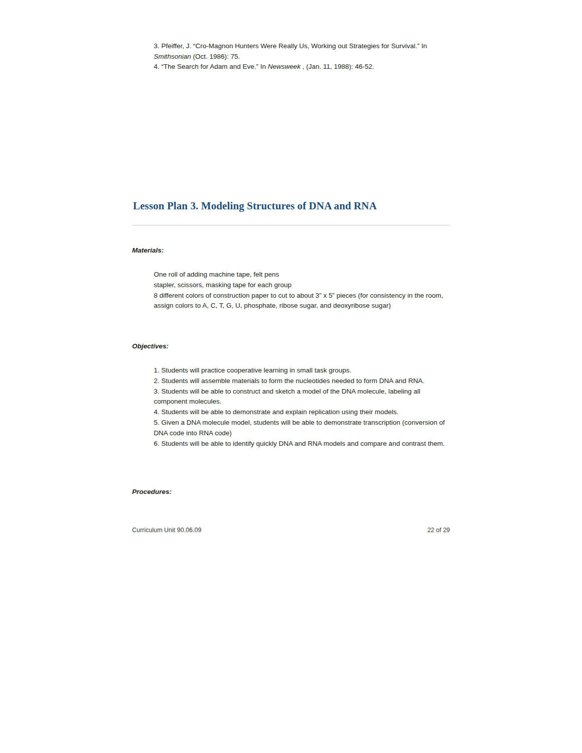3. Pfeiffer, J. “Cro-Magnon Hunters Were Really Us, Working out Strategies for Survival.” In Smithsonian (Oct. 1986): 75.
4. “The Search for Adam and Eve.” In Newsweek , (Jan. 11, 1988): 46-52.
Lesson Plan 3. Modeling Structures of DNA and RNA
Materials:
One roll of adding machine tape, felt pens
stapler, scissors, masking tape for each group
8 different colors of construction paper to cut to about 3” x 5” pieces (for consistency in the room, assign colors to A, C, T, G, U, phosphate, ribose sugar, and deoxyribose sugar)
Objectives:
1. Students will practice cooperative learning in small task groups.
2. Students will assemble materials to form the nucleotides needed to form DNA and RNA.
3. Students will be able to construct and sketch a model of the DNA molecule, labeling all component molecules.
4. Students will be able to demonstrate and explain replication using their models.
5. Given a DNA molecule model, students will be able to demonstrate transcription (conversion of DNA code into RNA code)
6. Students will be able to identify quickly DNA and RNA models and compare and contrast them.
Procedures:
Curriculum Unit 90.06.09 22 of 29